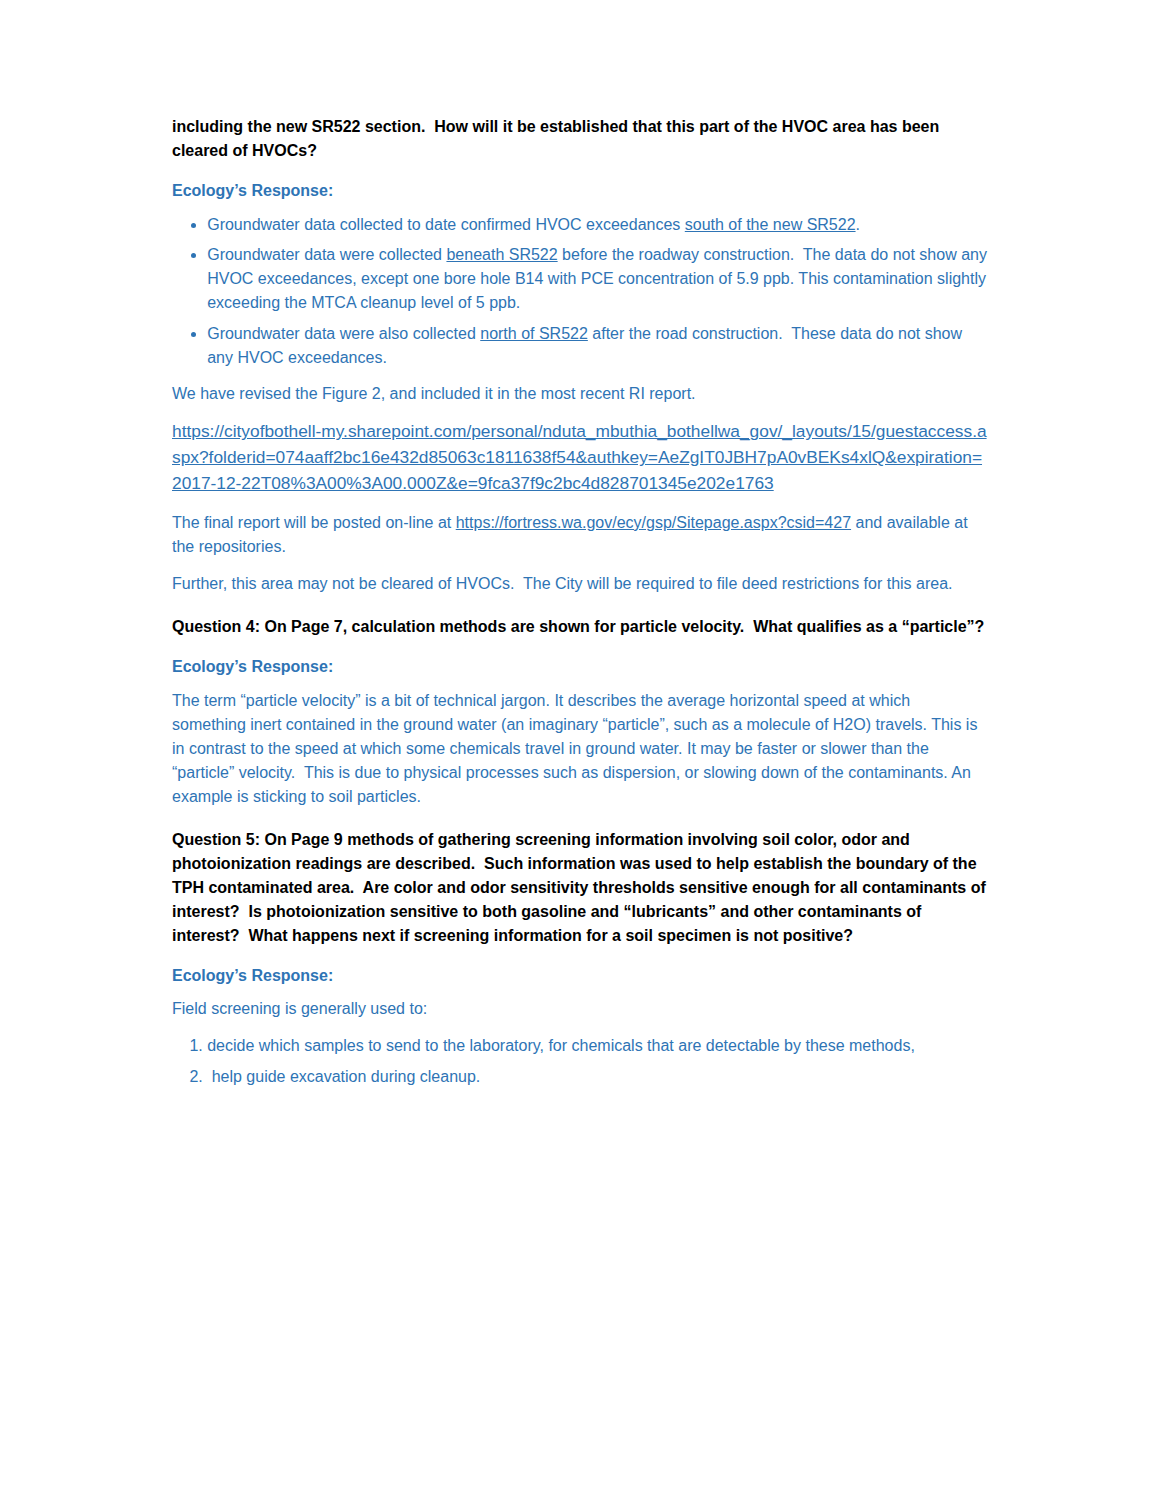including the new SR522 section. How will it be established that this part of the HVOC area has been cleared of HVOCs?
Ecology’s Response:
Groundwater data collected to date confirmed HVOC exceedances south of the new SR522.
Groundwater data were collected beneath SR522 before the roadway construction. The data do not show any HVOC exceedances, except one bore hole B14 with PCE concentration of 5.9 ppb. This contamination slightly exceeding the MTCA cleanup level of 5 ppb.
Groundwater data were also collected north of SR522 after the road construction. These data do not show any HVOC exceedances.
We have revised the Figure 2, and included it in the most recent RI report.
https://cityofbothell-my.sharepoint.com/personal/nduta_mbuthia_bothellwa_gov/_layouts/15/guestaccess.aspx?folderid=074aaff2bc16e432d85063c1811638f54&authkey=AeZgIT0JBH7pA0vBEKs4xlQ&expiration=2017-12-22T08%3A00%3A00.000Z&e=9fca37f9c2bc4d828701345e202e1763
The final report will be posted on-line at https://fortress.wa.gov/ecy/gsp/Sitepage.aspx?csid=427 and available at the repositories.
Further, this area may not be cleared of HVOCs. The City will be required to file deed restrictions for this area.
Question 4: On Page 7, calculation methods are shown for particle velocity. What qualifies as a “particle”?
Ecology’s Response:
The term “particle velocity” is a bit of technical jargon. It describes the average horizontal speed at which something inert contained in the ground water (an imaginary “particle”, such as a molecule of H2O) travels. This is in contrast to the speed at which some chemicals travel in ground water. It may be faster or slower than the “particle” velocity. This is due to physical processes such as dispersion, or slowing down of the contaminants. An example is sticking to soil particles.
Question 5: On Page 9 methods of gathering screening information involving soil color, odor and photoionization readings are described. Such information was used to help establish the boundary of the TPH contaminated area. Are color and odor sensitivity thresholds sensitive enough for all contaminants of interest? Is photoionization sensitive to both gasoline and “lubricants” and other contaminants of interest? What happens next if screening information for a soil specimen is not positive?
Ecology’s Response:
Field screening is generally used to:
decide which samples to send to the laboratory, for chemicals that are detectable by these methods,
help guide excavation during cleanup.